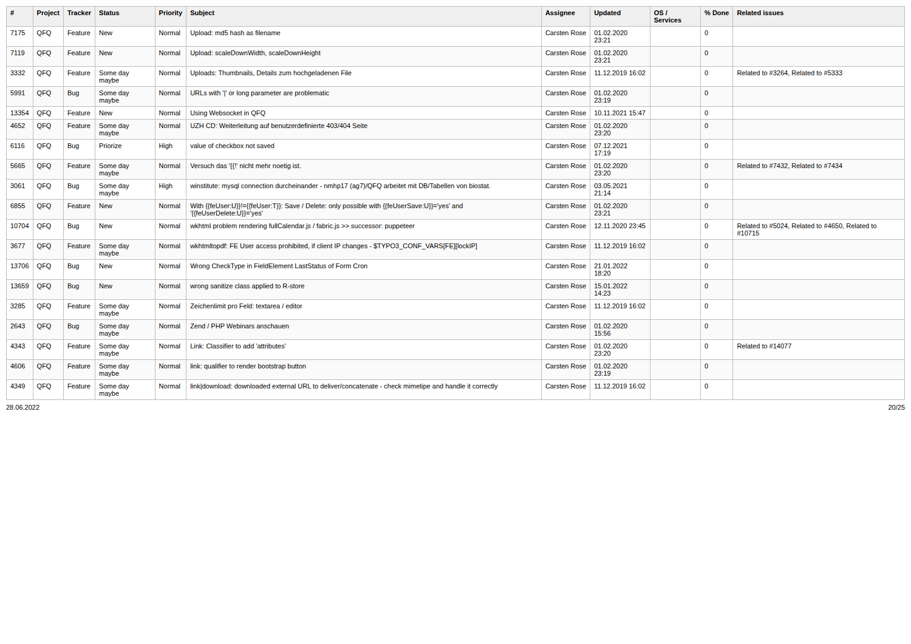| # | Project | Tracker | Status | Priority | Subject | Assignee | Updated | OS / Services | % Done | Related issues |
| --- | --- | --- | --- | --- | --- | --- | --- | --- | --- | --- |
| 7175 | QFQ | Feature | New | Normal | Upload: md5 hash as filename | Carsten Rose | 01.02.2020 23:21 | | 0 | |
| 7119 | QFQ | Feature | New | Normal | Upload: scaleDownWidth, scaleDownHeight | Carsten Rose | 01.02.2020 23:21 | | 0 | |
| 3332 | QFQ | Feature | Some day maybe | Normal | Uploads: Thumbnails, Details zum hochgeladenen File | Carsten Rose | 11.12.2019 16:02 | | 0 | Related to #3264, Related to #5333 |
| 5991 | QFQ | Bug | Some day maybe | Normal | URLs with '/' or long parameter are problematic | Carsten Rose | 01.02.2020 23:19 | | 0 | |
| 13354 | QFQ | Feature | New | Normal | Using Websocket in QFQ | Carsten Rose | 10.11.2021 15:47 | | 0 | |
| 4652 | QFQ | Feature | Some day maybe | Normal | UZH CD: Weiterleitung auf benutzerdefinierte 403/404 Seite | Carsten Rose | 01.02.2020 23:20 | | 0 | |
| 6116 | QFQ | Bug | Priorize | High | value of checkbox not saved | Carsten Rose | 07.12.2021 17:19 | | 0 | |
| 5665 | QFQ | Feature | Some day maybe | Normal | Versuch das '{{!' nicht mehr noetig ist. | Carsten Rose | 01.02.2020 23:20 | | 0 | Related to #7432, Related to #7434 |
| 3061 | QFQ | Bug | Some day maybe | High | winstitute: mysql connection durcheinander - nmhp17 (ag7)/QFQ arbeitet mit DB/Tabellen von biostat. | Carsten Rose | 03.05.2021 21:14 | | 0 | |
| 6855 | QFQ | Feature | New | Normal | With {{feUser:U}}!={{feUser:T}}: Save / Delete: only possible with {{feUserSave:U}}='yes' and '{{feUserDelete:U}}='yes' | Carsten Rose | 01.02.2020 23:21 | | 0 | |
| 10704 | QFQ | Bug | New | Normal | wkhtml problem rendering fullCalendar.js / fabric.js >> successor: puppeteer | Carsten Rose | 12.11.2020 23:45 | | 0 | Related to #5024, Related to #4650, Related to #10715 |
| 3677 | QFQ | Feature | Some day maybe | Normal | wkhtmltopdf: FE User access prohibited, if client IP changes - $TYPO3_CONF_VARS[FE][lockIP] | Carsten Rose | 11.12.2019 16:02 | | 0 | |
| 13706 | QFQ | Bug | New | Normal | Wrong CheckType in FieldElement LastStatus of Form Cron | Carsten Rose | 21.01.2022 18:20 | | 0 | |
| 13659 | QFQ | Bug | New | Normal | wrong sanitize class applied to R-store | Carsten Rose | 15.01.2022 14:23 | | 0 | |
| 3285 | QFQ | Feature | Some day maybe | Normal | Zeichenlimit pro Feld: textarea / editor | Carsten Rose | 11.12.2019 16:02 | | 0 | |
| 2643 | QFQ | Bug | Some day maybe | Normal | Zend / PHP Webinars anschauen | Carsten Rose | 01.02.2020 15:56 | | 0 | |
| 4343 | QFQ | Feature | Some day maybe | Normal | Link: Classifier to add 'attributes' | Carsten Rose | 01.02.2020 23:20 | | 0 | Related to #14077 |
| 4606 | QFQ | Feature | Some day maybe | Normal | link: qualifier to render bootstrap button | Carsten Rose | 01.02.2020 23:19 | | 0 | |
| 4349 | QFQ | Feature | Some day maybe | Normal | link/download: downloaded external URL to deliver/concatenate - check mimetipe and handle it correctly | Carsten Rose | 11.12.2019 16:02 | | 0 | |
28.06.2022 20/25